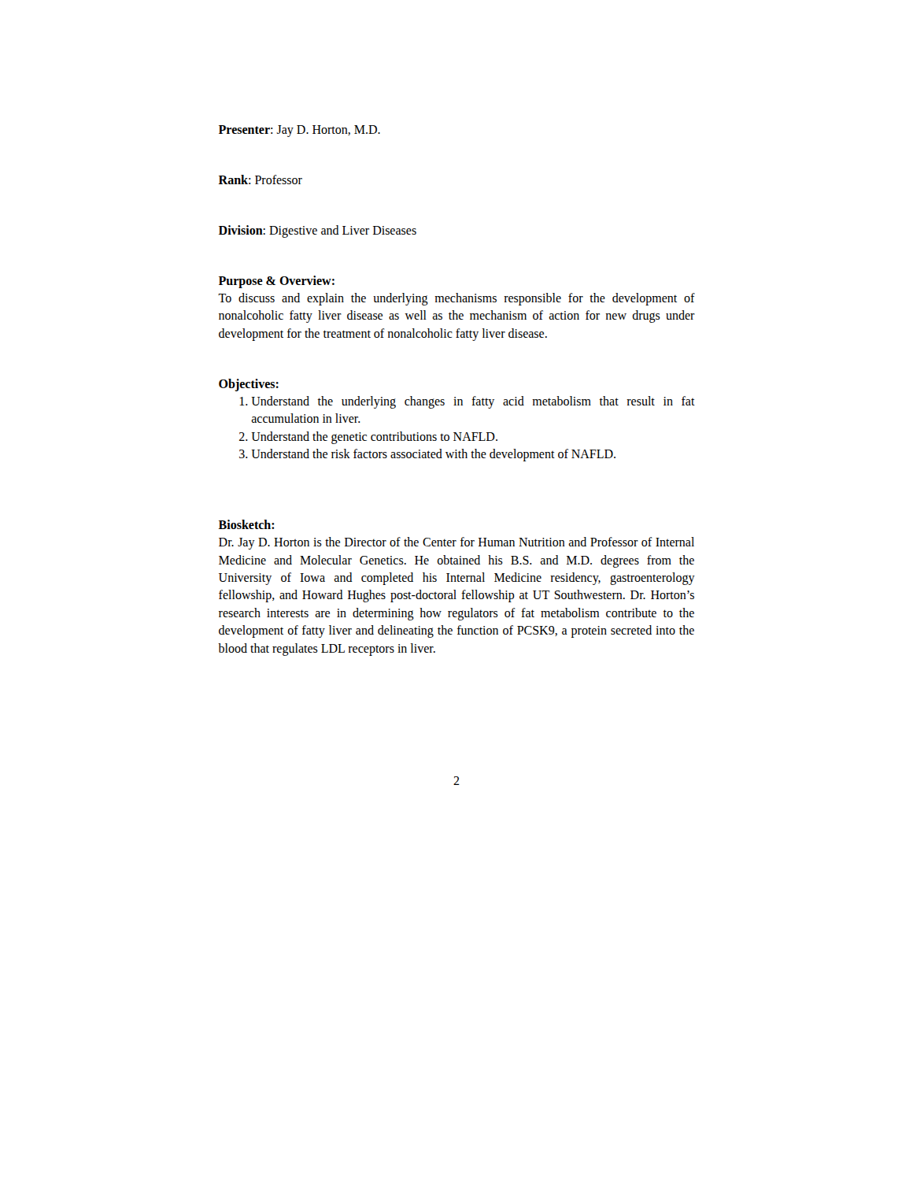Presenter: Jay D. Horton, M.D.
Rank: Professor
Division: Digestive and Liver Diseases
Purpose & Overview:
To discuss and explain the underlying mechanisms responsible for the development of nonalcoholic fatty liver disease as well as the mechanism of action for new drugs under development for the treatment of nonalcoholic fatty liver disease.
Objectives:
Understand the underlying changes in fatty acid metabolism that result in fat accumulation in liver.
Understand the genetic contributions to NAFLD.
Understand the risk factors associated with the development of NAFLD.
Biosketch:
Dr. Jay D. Horton is the Director of the Center for Human Nutrition and Professor of Internal Medicine and Molecular Genetics. He obtained his B.S. and M.D. degrees from the University of Iowa and completed his Internal Medicine residency, gastroenterology fellowship, and Howard Hughes post-doctoral fellowship at UT Southwestern. Dr. Horton’s research interests are in determining how regulators of fat metabolism contribute to the development of fatty liver and delineating the function of PCSK9, a protein secreted into the blood that regulates LDL receptors in liver.
2